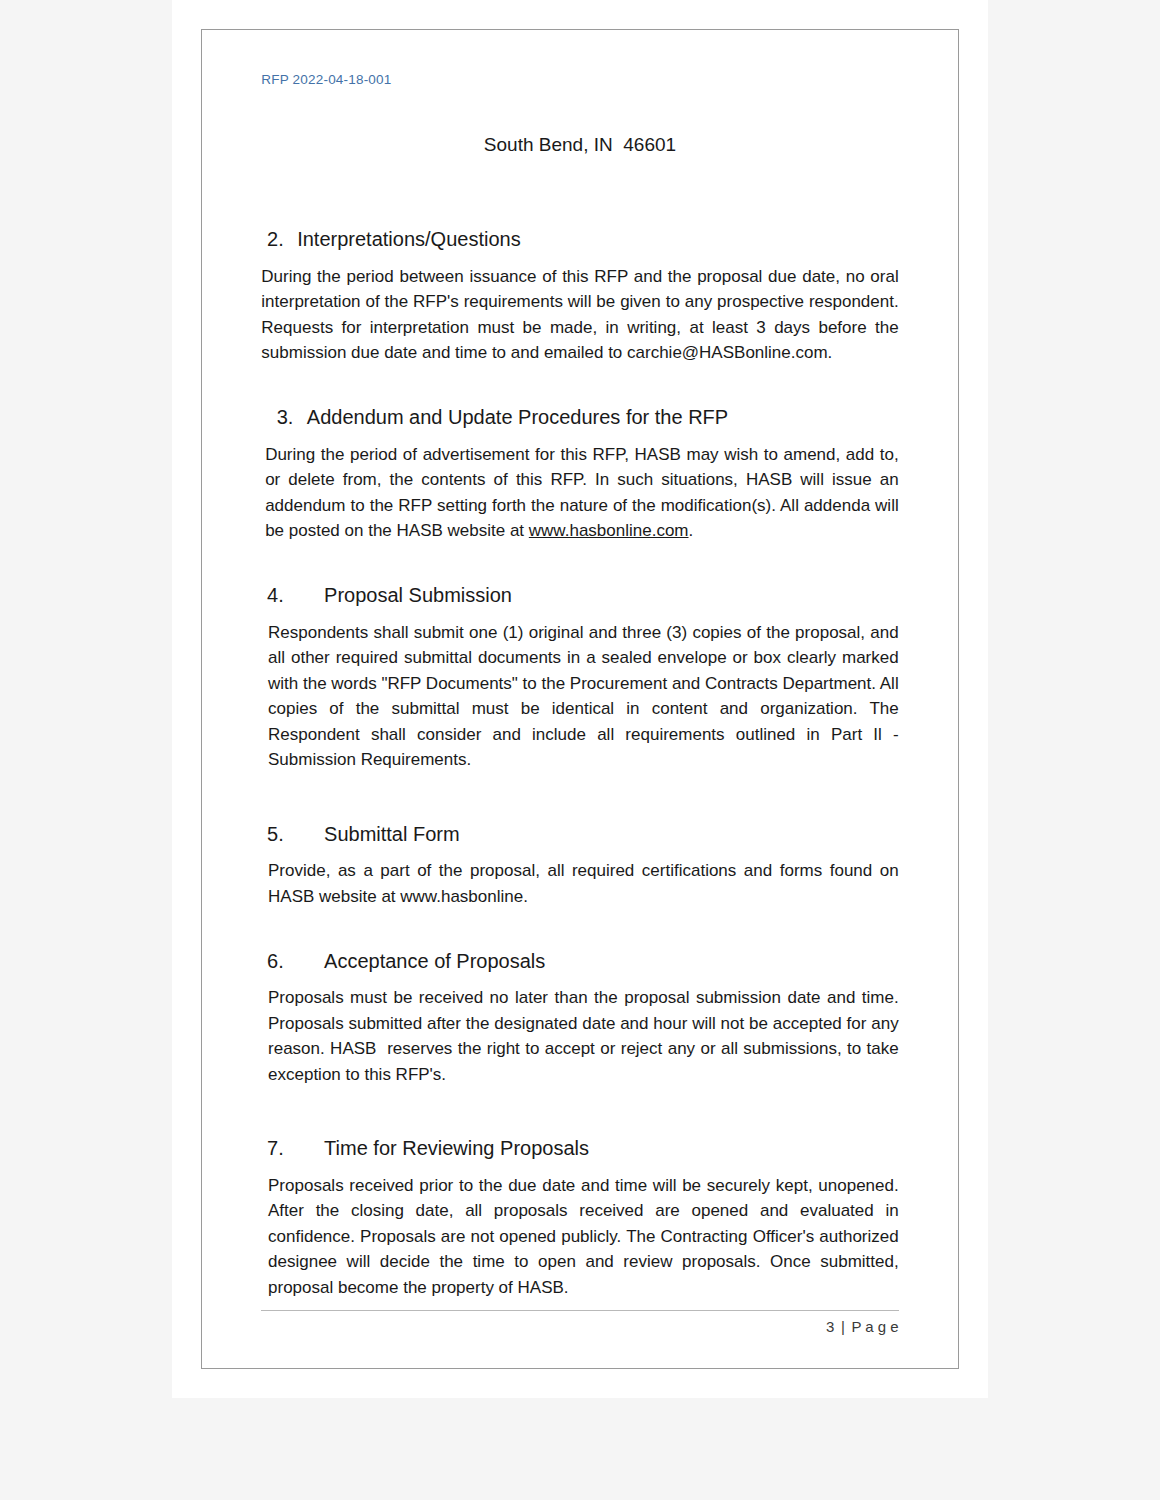RFP 2022-04-18-001
South Bend, IN 46601
2. Interpretations/Questions
During the period between issuance of this RFP and the proposal due date, no oral interpretation of the RFP's requirements will be given to any prospective respondent. Requests for interpretation must be made, in writing, at least 3 days before the submission due date and time to and emailed to carchie@HASBonline.com.
3. Addendum and Update Procedures for the RFP
During the period of advertisement for this RFP, HASB may wish to amend, add to, or delete from, the contents of this RFP. In such situations, HASB will issue an addendum to the RFP setting forth the nature of the modification(s). All addenda will be posted on the HASB website at www.hasbonline.com.
4. Proposal Submission
Respondents shall submit one (1) original and three (3) copies of the proposal, and all other required submittal documents in a sealed envelope or box clearly marked with the words "RFP Documents" to the Procurement and Contracts Department. All copies of the submittal must be identical in content and organization. The Respondent shall consider and include all requirements outlined in Part Il - Submission Requirements.
5. Submittal Form
Provide, as a part of the proposal, all required certifications and forms found on HASB website at www.hasbonline.
6. Acceptance of Proposals
Proposals must be received no later than the proposal submission date and time. Proposals submitted after the designated date and hour will not be accepted for any reason. HASB reserves the right to accept or reject any or all submissions, to take exception to this RFP's.
7. Time for Reviewing Proposals
Proposals received prior to the due date and time will be securely kept, unopened. After the closing date, all proposals received are opened and evaluated in confidence. Proposals are not opened publicly. The Contracting Officer's authorized designee will decide the time to open and review proposals. Once submitted, proposal become the property of HASB.
3 | P a g e